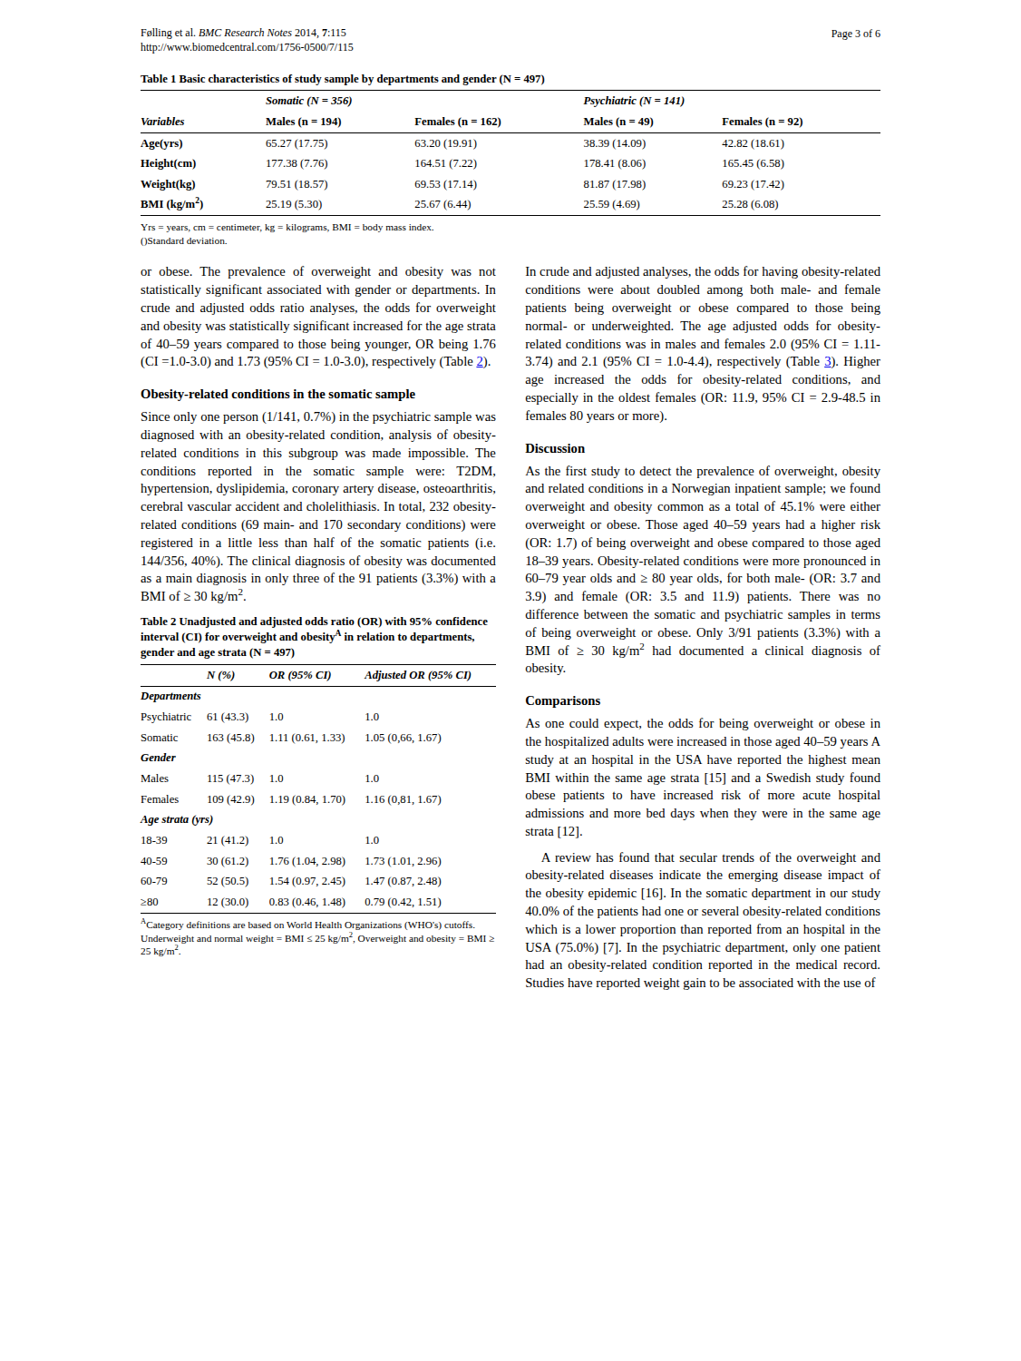Følling et al. BMC Research Notes 2014, 7:115
http://www.biomedcentral.com/1756-0500/7/115
Page 3 of 6
Table 1 Basic characteristics of study sample by departments and gender (N = 497)
| | Somatic (N = 356) | Psychiatric (N = 141) |
| --- | --- | --- |
| Variables | Males (n = 194) | Females (n = 162) | Males (n = 49) | Females (n = 92) |
| Age(yrs) | 65.27 (17.75) | 63.20 (19.91) | 38.39 (14.09) | 42.82 (18.61) |
| Height(cm) | 177.38 (7.76) | 164.51 (7.22) | 178.41 (8.06) | 165.45 (6.58) |
| Weight(kg) | 79.51 (18.57) | 69.53 (17.14) | 81.87 (17.98) | 69.23 (17.42) |
| BMI (kg/m 2 ) | 25.19 (5.30) | 25.67 (6.44) | 25.59 (4.69) | 25.28 (6.08) |
Yrs = years, cm = centimeter, kg = kilograms, BMI = body mass index.
()Standard deviation.
or obese. The prevalence of overweight and obesity was not statistically significant associated with gender or departments. In crude and adjusted odds ratio analyses, the odds for overweight and obesity was statistically significant increased for the age strata of 40–59 years compared to those being younger, OR being 1.76 (CI =1.0-3.0) and 1.73 (95% CI = 1.0-3.0), respectively (Table 2).
Obesity-related conditions in the somatic sample
Since only one person (1/141, 0.7%) in the psychiatric sample was diagnosed with an obesity-related condition, analysis of obesity-related conditions in this subgroup was made impossible. The conditions reported in the somatic sample were: T2DM, hypertension, dyslipidemia, coronary artery disease, osteoarthritis, cerebral vascular accident and cholelithiasis. In total, 232 obesity-related conditions (69 main- and 170 secondary conditions) were registered in a little less than half of the somatic patients (i.e. 144/356, 40%). The clinical diagnosis of obesity was documented as a main diagnosis in only three of the 91 patients (3.3%) with a BMI of ≥ 30 kg/m2.
Table 2 Unadjusted and adjusted odds ratio (OR) with 95% confidence interval (CI) for overweight and obesity A in relation to departments, gender and age strata (N = 497)
| | N (%) | OR (95% CI) | Adjusted OR (95% CI) |
| --- | --- | --- | --- |
| Departments |
| Psychiatric | 61 (43.3) | 1.0 | 1.0 |
| Somatic | 163 (45.8) | 1.11 (0.61, 1.33) | 1.05 (0,66, 1.67) |
| Gender |
| Males | 115 (47.3) | 1.0 | 1.0 |
| Females | 109 (42.9) | 1.19 (0.84, 1.70) | 1.16 (0,81, 1.67) |
| Age strata (yrs) |
| 18-39 | 21 (41.2) | 1.0 | 1.0 |
| 40-59 | 30 (61.2) | 1.76 (1.04, 2.98) | 1.73 (1.01, 2.96) |
| 60-79 | 52 (50.5) | 1.54 (0.97, 2.45) | 1.47 (0.87, 2.48) |
| ≥80 | 12 (30.0) | 0.83 (0.46, 1.48) | 0.79 (0.42, 1.51) |
ACategory definitions are based on World Health Organizations (WHO's) cutoffs. Underweight and normal weight = BMI ≤ 25 kg/m2, Overweight and obesity = BMI ≥ 25 kg/m2.
In crude and adjusted analyses, the odds for having obesity-related conditions were about doubled among both male- and female patients being overweight or obese compared to those being normal- or underweighted. The age adjusted odds for obesity-related conditions was in males and females 2.0 (95% CI = 1.11-3.74) and 2.1 (95% CI = 1.0-4.4), respectively (Table 3). Higher age increased the odds for obesity-related conditions, and especially in the oldest females (OR: 11.9, 95% CI = 2.9-48.5 in females 80 years or more).
Discussion
As the first study to detect the prevalence of overweight, obesity and related conditions in a Norwegian inpatient sample; we found overweight and obesity common as a total of 45.1% were either overweight or obese. Those aged 40–59 years had a higher risk (OR: 1.7) of being overweight and obese compared to those aged 18–39 years. Obesity-related conditions were more pronounced in 60–79 year olds and ≥ 80 year olds, for both male- (OR: 3.7 and 3.9) and female (OR: 3.5 and 11.9) patients. There was no difference between the somatic and psychiatric samples in terms of being overweight or obese. Only 3/91 patients (3.3%) with a BMI of ≥ 30 kg/m2 had documented a clinical diagnosis of obesity.
Comparisons
As one could expect, the odds for being overweight or obese in the hospitalized adults were increased in those aged 40–59 years A study at an hospital in the USA have reported the highest mean BMI within the same age strata [15] and a Swedish study found obese patients to have increased risk of more acute hospital admissions and more bed days when they were in the same age strata [12].
A review has found that secular trends of the overweight and obesity-related diseases indicate the emerging disease impact of the obesity epidemic [16]. In the somatic department in our study 40.0% of the patients had one or several obesity-related conditions which is a lower proportion than reported from an hospital in the USA (75.0%) [7]. In the psychiatric department, only one patient had an obesity-related condition reported in the medical record. Studies have reported weight gain to be associated with the use of